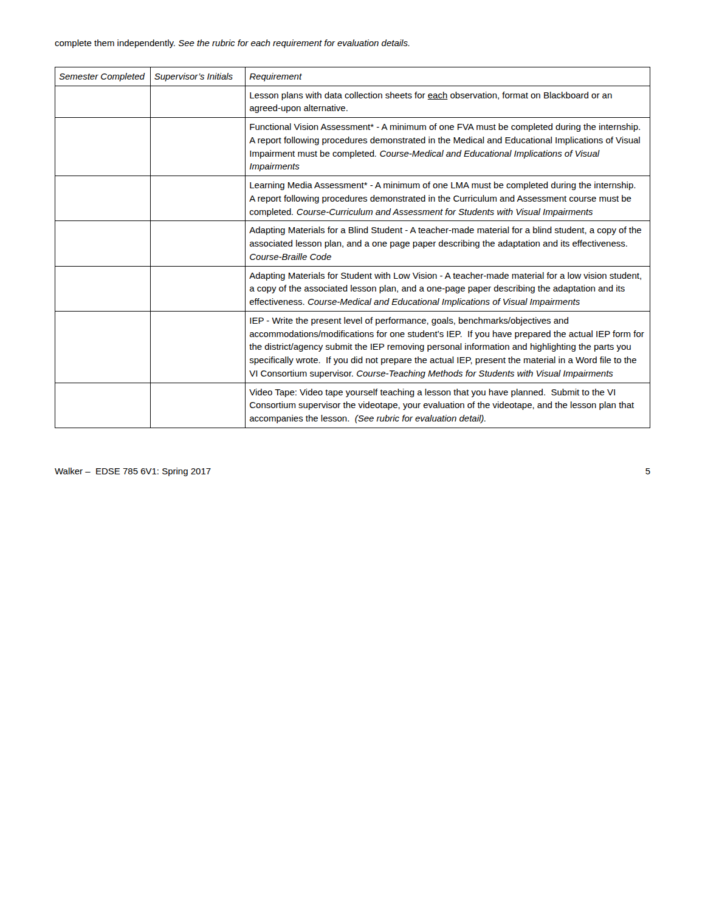complete them independently. See the rubric for each requirement for evaluation details.
| Semester Completed | Supervisor’s Initials | Requirement |
| --- | --- | --- |
| | | Lesson plans with data collection sheets for each observation, format on Blackboard or an agreed-upon alternative. |
| | | Functional Vision Assessment* - A minimum of one FVA must be completed during the internship. A report following procedures demonstrated in the Medical and Educational Implications of Visual Impairment must be completed . Course-Medical and Educational Implications of Visual Impairments |
| | | Learning Media Assessment* - A minimum of one LMA must be completed during the internship. A report following procedures demonstrated in the Curriculum and Assessment course must be completed . Course-Curriculum and Assessment for Students with Visual Impairments |
| | | Adapting Materials for a Blind Student - A teacher-made material for a blind student, a copy of the associated lesson plan, and a one page paper describing the adaptation and its effectiveness. Course-Braille Code |
| | | Adapting Materials for Student with Low Vision - A teacher-made material for a low vision student, a copy of the associated lesson plan, and a one-page paper describing the adaptation and its effectiveness. Course-Medical and Educational Implications of Visual Impairments |
| | | IEP - Write the present level of performance, goals, benchmarks/objectives and accommodations/modifications for one student’s IEP. If you have prepared the actual IEP form for the district/agency submit the IEP removing personal information and highlighting the parts you specifically wrote. If you did not prepare the actual IEP, present the material in a Word file to the VI Consortium supervisor. Course-Teaching Methods for Students with Visual Impairments |
| | | Video Tape: Video tape yourself teaching a lesson that you have planned. Submit to the VI Consortium supervisor the videotape, your evaluation of the videotape, and the lesson plan that accompanies the lesson. (See rubric for evaluation detail). |
Walker – EDSE 785 6V1: Spring 2017 5